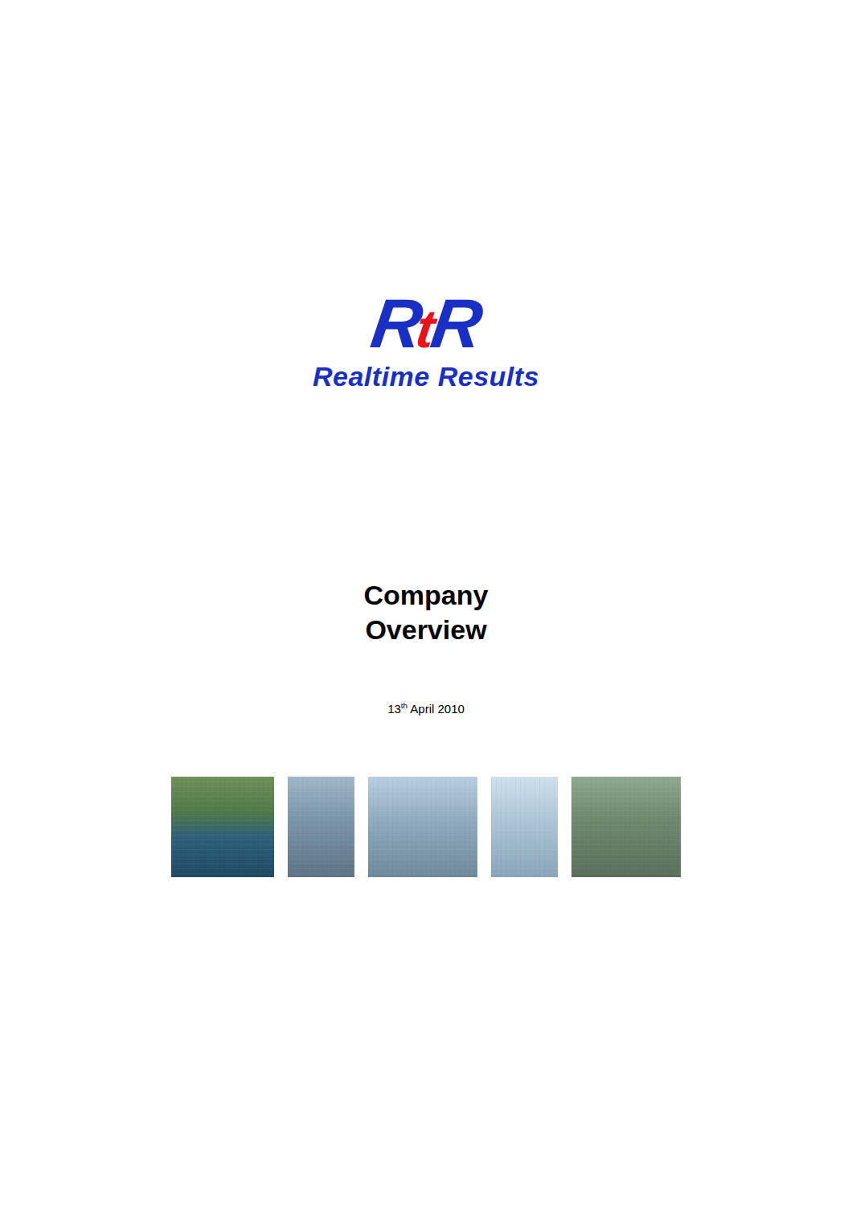Rt R
Realtime Results
Company
Overview
13th April 2010